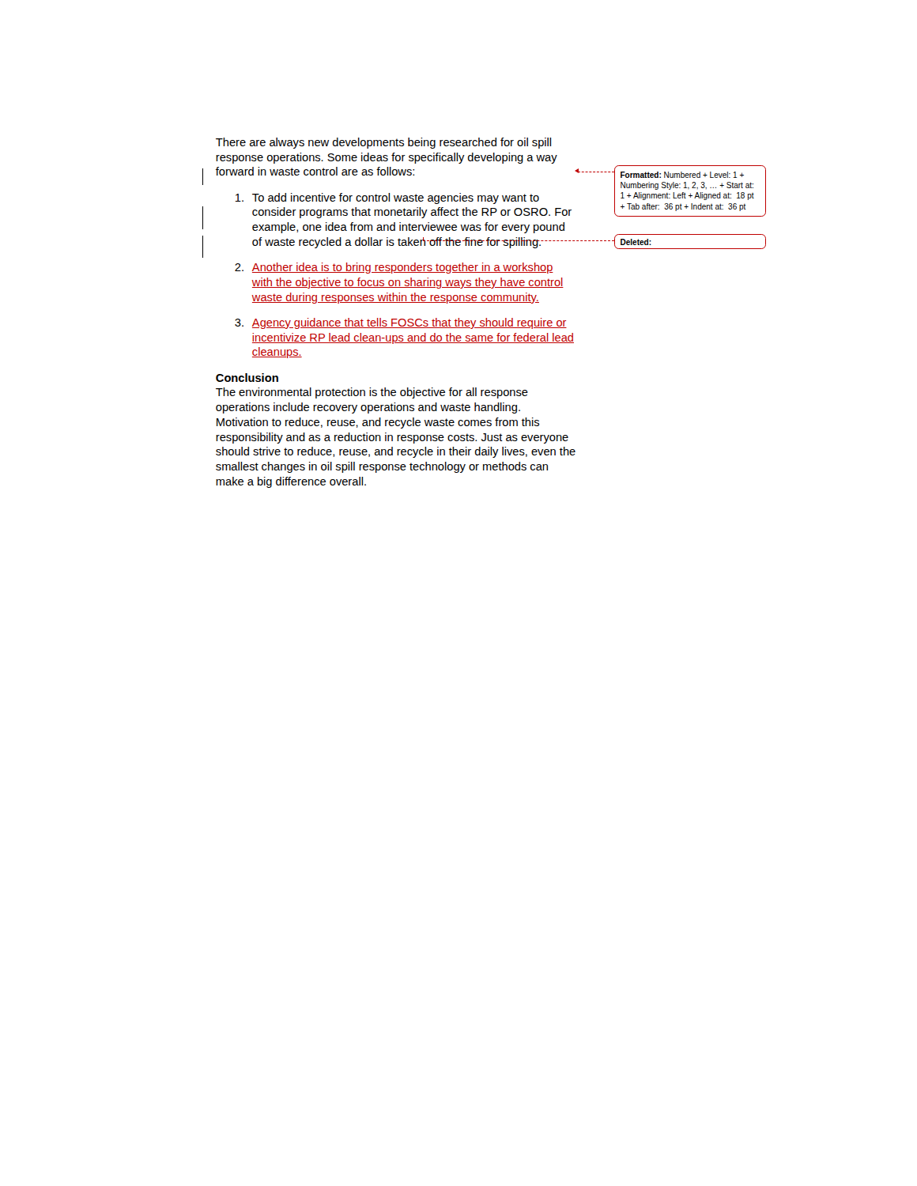There are always new developments being researched for oil spill response operations. Some ideas for specifically developing a way forward in waste control are as follows:
To add incentive for control waste agencies may want to consider programs that monetarily affect the RP or OSRO. For example, one idea from and interviewee was for every pound of waste recycled a dollar is taken off the fine for spilling.
Another idea is to bring responders together in a workshop with the objective to focus on sharing ways they have control waste during responses within the response community.
Agency guidance that tells FOSCs that they should require or incentivize RP lead clean-ups and do the same for federal lead cleanups.
Conclusion
The environmental protection is the objective for all response operations include recovery operations and waste handling. Motivation to reduce, reuse, and recycle waste comes from this responsibility and as a reduction in response costs. Just as everyone should strive to reduce, reuse, and recycle in their daily lives, even the smallest changes in oil spill response technology or methods can make a big difference overall.
Formatted: Numbered + Level: 1 + Numbering Style: 1, 2, 3, … + Start at: 1 + Alignment: Left + Aligned at: 18 pt + Tab after: 36 pt + Indent at: 36 pt
Deleted: